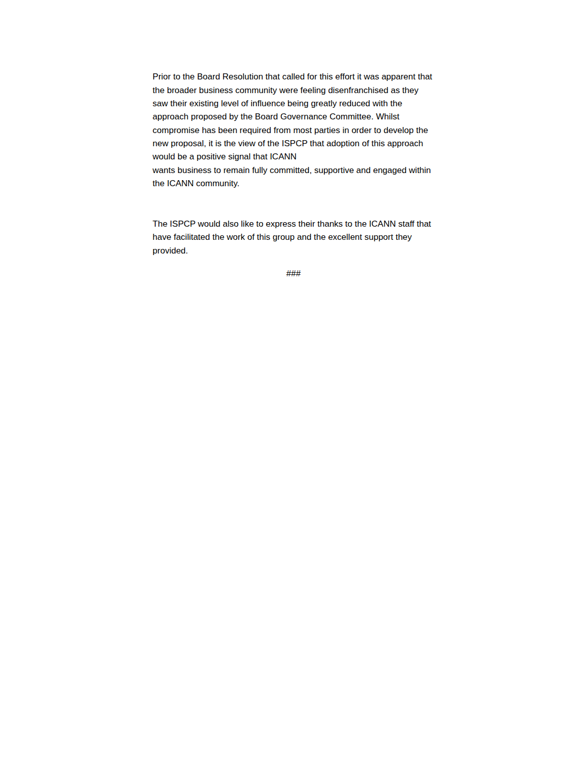Prior to the Board Resolution that called for this effort it was apparent that the broader business community were feeling disenfranchised as they saw their existing level of influence being greatly reduced with the approach proposed by the Board Governance Committee. Whilst compromise has been required from most parties in order to develop the new proposal, it is the view of the ISPCP that adoption of this approach would be a positive signal that ICANN
wants business to remain fully committed, supportive and engaged within the ICANN community.
The ISPCP would also like to express their thanks to the ICANN staff that have facilitated the work of this group and the excellent support they provided.
###